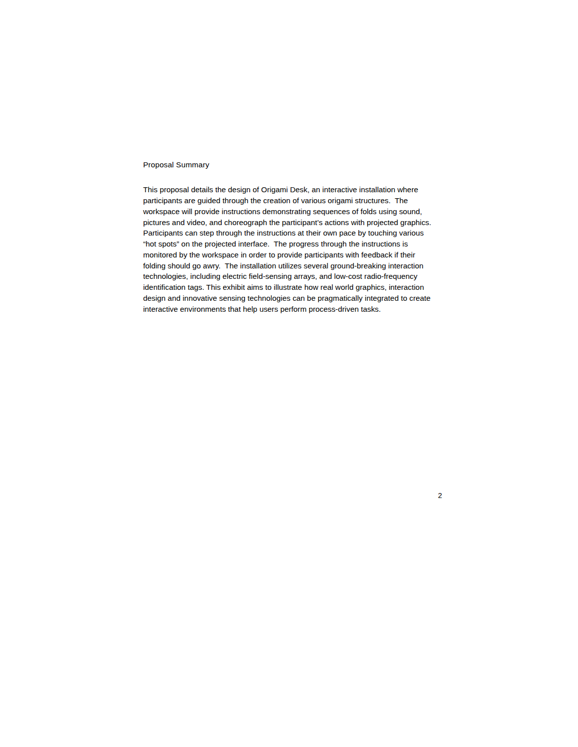Proposal Summary
This proposal details the design of Origami Desk, an interactive installation where participants are guided through the creation of various origami structures. The workspace will provide instructions demonstrating sequences of folds using sound, pictures and video, and choreograph the participant’s actions with projected graphics. Participants can step through the instructions at their own pace by touching various “hot spots” on the projected interface. The progress through the instructions is monitored by the workspace in order to provide participants with feedback if their folding should go awry. The installation utilizes several ground-breaking interaction technologies, including electric field-sensing arrays, and low-cost radio-frequency identification tags. This exhibit aims to illustrate how real world graphics, interaction design and innovative sensing technologies can be pragmatically integrated to create interactive environments that help users perform process-driven tasks.
2